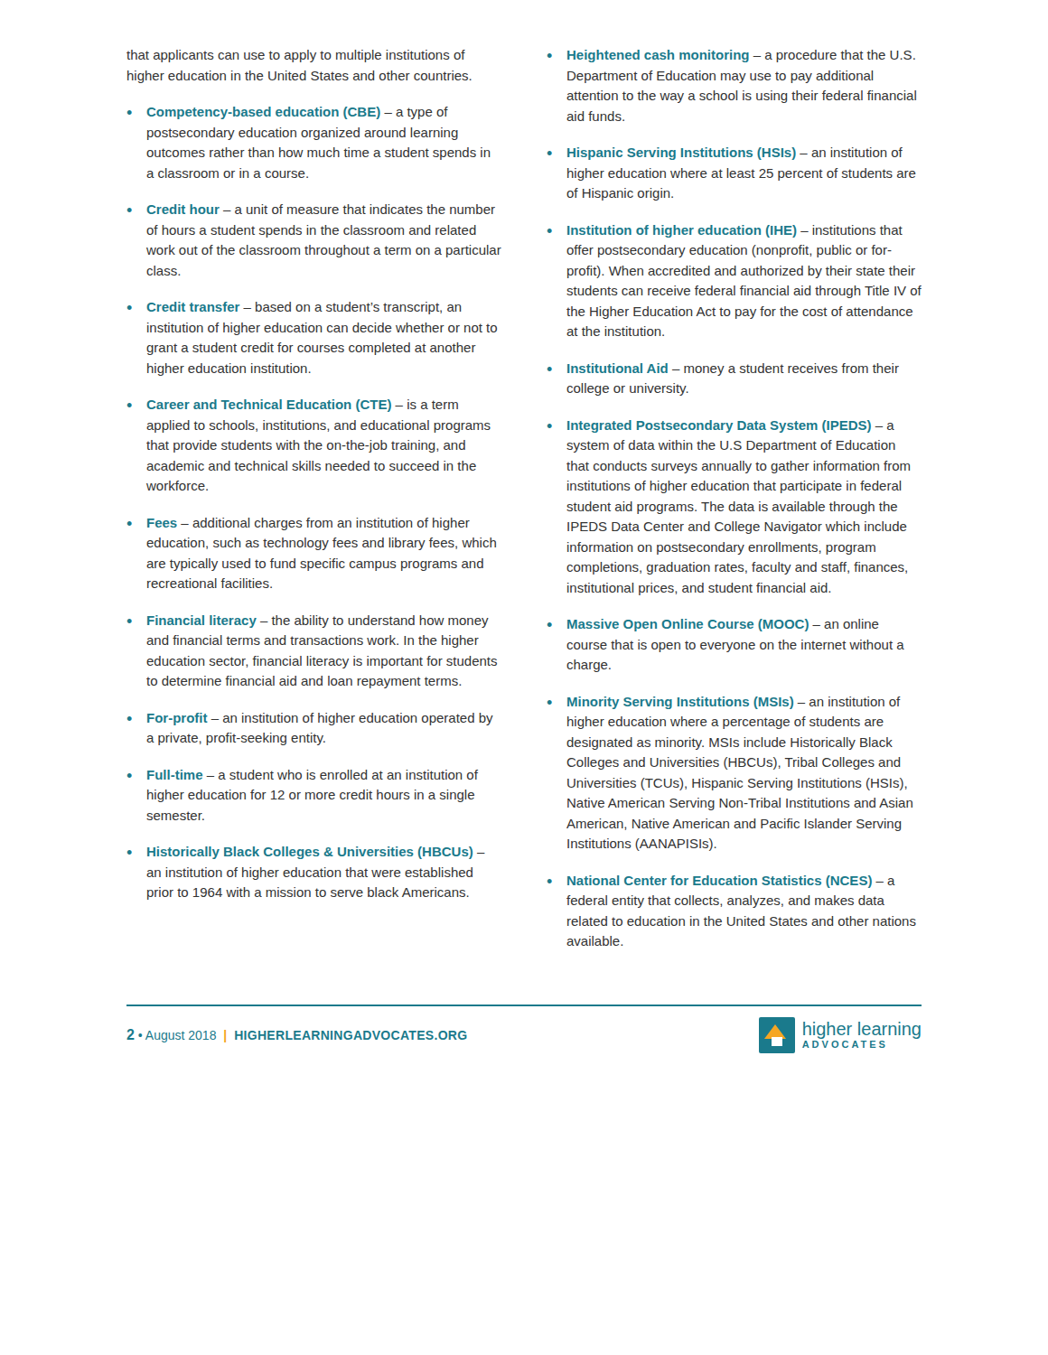that applicants can use to apply to multiple institutions of higher education in the United States and other countries.
Competency-based education (CBE) – a type of postsecondary education organized around learning outcomes rather than how much time a student spends in a classroom or in a course.
Credit hour – a unit of measure that indicates the number of hours a student spends in the classroom and related work out of the classroom throughout a term on a particular class.
Credit transfer – based on a student’s transcript, an institution of higher education can decide whether or not to grant a student credit for courses completed at another higher education institution.
Career and Technical Education (CTE) – is a term applied to schools, institutions, and educational programs that provide students with the on-the-job training, and academic and technical skills needed to succeed in the workforce.
Fees – additional charges from an institution of higher education, such as technology fees and library fees, which are typically used to fund specific campus programs and recreational facilities.
Financial literacy – the ability to understand how money and financial terms and transactions work. In the higher education sector, financial literacy is important for students to determine financial aid and loan repayment terms.
For-profit – an institution of higher education operated by a private, profit-seeking entity.
Full-time – a student who is enrolled at an institution of higher education for 12 or more credit hours in a single semester.
Historically Black Colleges & Universities (HBCUs) – an institution of higher education that were established prior to 1964 with a mission to serve black Americans.
Heightened cash monitoring – a procedure that the U.S. Department of Education may use to pay additional attention to the way a school is using their federal financial aid funds.
Hispanic Serving Institutions (HSIs) – an institution of higher education where at least 25 percent of students are of Hispanic origin.
Institution of higher education (IHE) – institutions that offer postsecondary education (nonprofit, public or for-profit). When accredited and authorized by their state their students can receive federal financial aid through Title IV of the Higher Education Act to pay for the cost of attendance at the institution.
Institutional Aid – money a student receives from their college or university.
Integrated Postsecondary Data System (IPEDS) – a system of data within the U.S Department of Education that conducts surveys annually to gather information from institutions of higher education that participate in federal student aid programs. The data is available through the IPEDS Data Center and College Navigator which include information on postsecondary enrollments, program completions, graduation rates, faculty and staff, finances, institutional prices, and student financial aid.
Massive Open Online Course (MOOC) – an online course that is open to everyone on the internet without a charge.
Minority Serving Institutions (MSIs) – an institution of higher education where a percentage of students are designated as minority. MSIs include Historically Black Colleges and Universities (HBCUs), Tribal Colleges and Universities (TCUs), Hispanic Serving Institutions (HSIs), Native American Serving Non-Tribal Institutions and Asian American, Native American and Pacific Islander Serving Institutions (AANAPISIs).
National Center for Education Statistics (NCES) – a federal entity that collects, analyzes, and makes data related to education in the United States and other nations available.
2 • August 2018 | HIGHERLEARNINGADVOCATES.ORG
higher learning
ADVOCATES